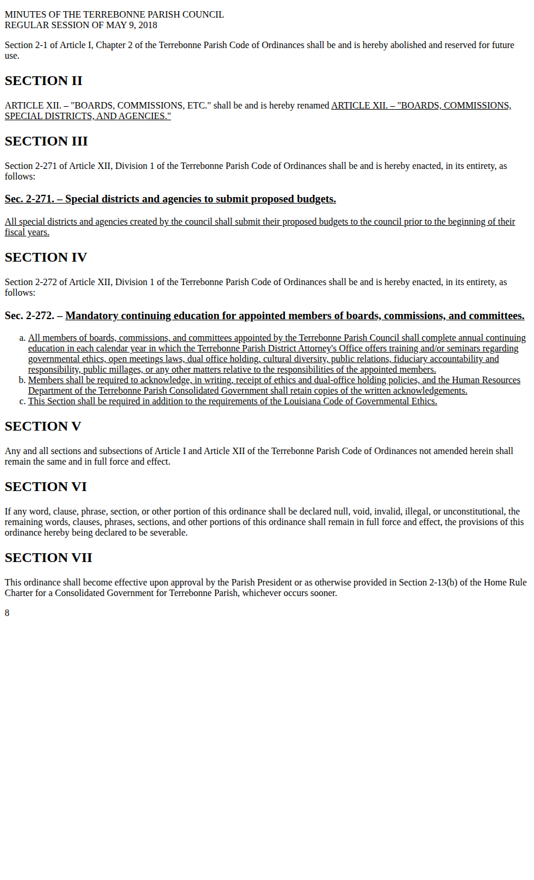MINUTES OF THE TERREBONNE PARISH COUNCIL
REGULAR SESSION OF MAY 9, 2018
Section 2-1 of Article I, Chapter 2 of the Terrebonne Parish Code of Ordinances shall be and is hereby abolished and reserved for future use.
SECTION II
ARTICLE XII. – "BOARDS, COMMISSIONS, ETC." shall be and is hereby renamed ARTICLE XII. – "BOARDS, COMMISSIONS, SPECIAL DISTRICTS, AND AGENCIES."
SECTION III
Section 2-271 of Article XII, Division 1 of the Terrebonne Parish Code of Ordinances shall be and is hereby enacted, in its entirety, as follows:
Sec. 2-271. – Special districts and agencies to submit proposed budgets.
All special districts and agencies created by the council shall submit their proposed budgets to the council prior to the beginning of their fiscal years.
SECTION IV
Section 2-272 of Article XII, Division 1 of the Terrebonne Parish Code of Ordinances shall be and is hereby enacted, in its entirety, as follows:
Sec. 2-272. – Mandatory continuing education for appointed members of boards, commissions, and committees.
All members of boards, commissions, and committees appointed by the Terrebonne Parish Council shall complete annual continuing education in each calendar year in which the Terrebonne Parish District Attorney's Office offers training and/or seminars regarding governmental ethics, open meetings laws, dual office holding, cultural diversity, public relations, fiduciary accountability and responsibility, public millages, or any other matters relative to the responsibilities of the appointed members.
Members shall be required to acknowledge, in writing, receipt of ethics and dual-office holding policies, and the Human Resources Department of the Terrebonne Parish Consolidated Government shall retain copies of the written acknowledgements.
This Section shall be required in addition to the requirements of the Louisiana Code of Governmental Ethics.
SECTION V
Any and all sections and subsections of Article I and Article XII of the Terrebonne Parish Code of Ordinances not amended herein shall remain the same and in full force and effect.
SECTION VI
If any word, clause, phrase, section, or other portion of this ordinance shall be declared null, void, invalid, illegal, or unconstitutional, the remaining words, clauses, phrases, sections, and other portions of this ordinance shall remain in full force and effect, the provisions of this ordinance hereby being declared to be severable.
SECTION VII
This ordinance shall become effective upon approval by the Parish President or as otherwise provided in Section 2-13(b) of the Home Rule Charter for a Consolidated Government for Terrebonne Parish, whichever occurs sooner.
8